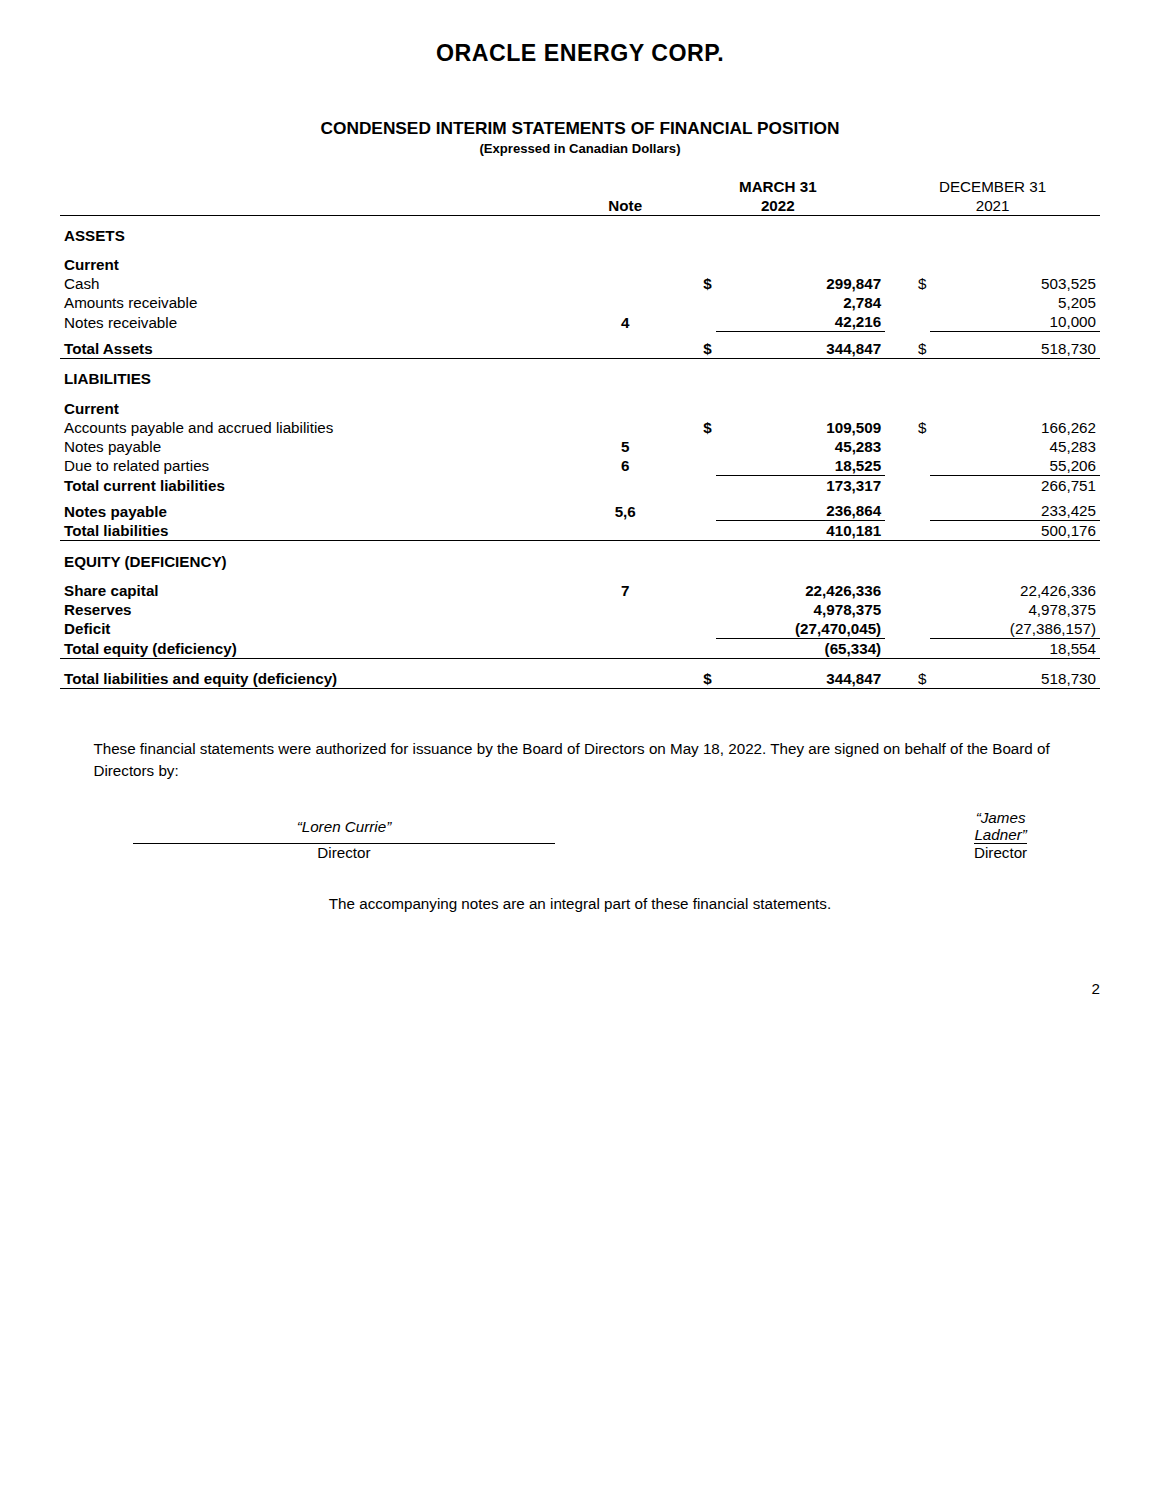ORACLE ENERGY CORP.
CONDENSED INTERIM STATEMENTS OF FINANCIAL POSITION
(Expressed in Canadian Dollars)
| | | MARCH 31 | DECEMBER 31 |
| | Note | 2022 | 2021 |
| ASSETS | | | | | |
| Current | | | | | |
| Cash | | $ | 299,847 | $ | 503,525 |
| Amounts receivable | | | 2,784 | | 5,205 |
| Notes receivable | 4 | | 42,216 | | 10,000 |
| Total Assets | | $ | 344,847 | $ | 518,730 |
| LIABILITIES | | | | | |
| Current | | | | | |
| Accounts payable and accrued liabilities | | $ | 109,509 | $ | 166,262 |
| Notes payable | 5 | | 45,283 | | 45,283 |
| Due to related parties | 6 | | 18,525 | | 55,206 |
| Total current liabilities | | | 173,317 | | 266,751 |
| Notes payable | 5,6 | | 236,864 | | 233,425 |
| Total liabilities | | | 410,181 | | 500,176 |
| EQUITY (DEFICIENCY) | | | | | |
| Share capital | 7 | | 22,426,336 | | 22,426,336 |
| Reserves | | | 4,978,375 | | 4,978,375 |
| Deficit | | | (27,470,045) | | (27,386,157) |
| Total equity (deficiency) | | | (65,334) | | 18,554 |
| Total liabilities and equity (deficiency) | | $ | 344,847 | $ | 518,730 |
These financial statements were authorized for issuance by the Board of Directors on May 18, 2022. They are signed on behalf of the Board of Directors by:
| “Loren Currie” | | “James Ladner” |
| Director | | Director |
The accompanying notes are an integral part of these financial statements.
2